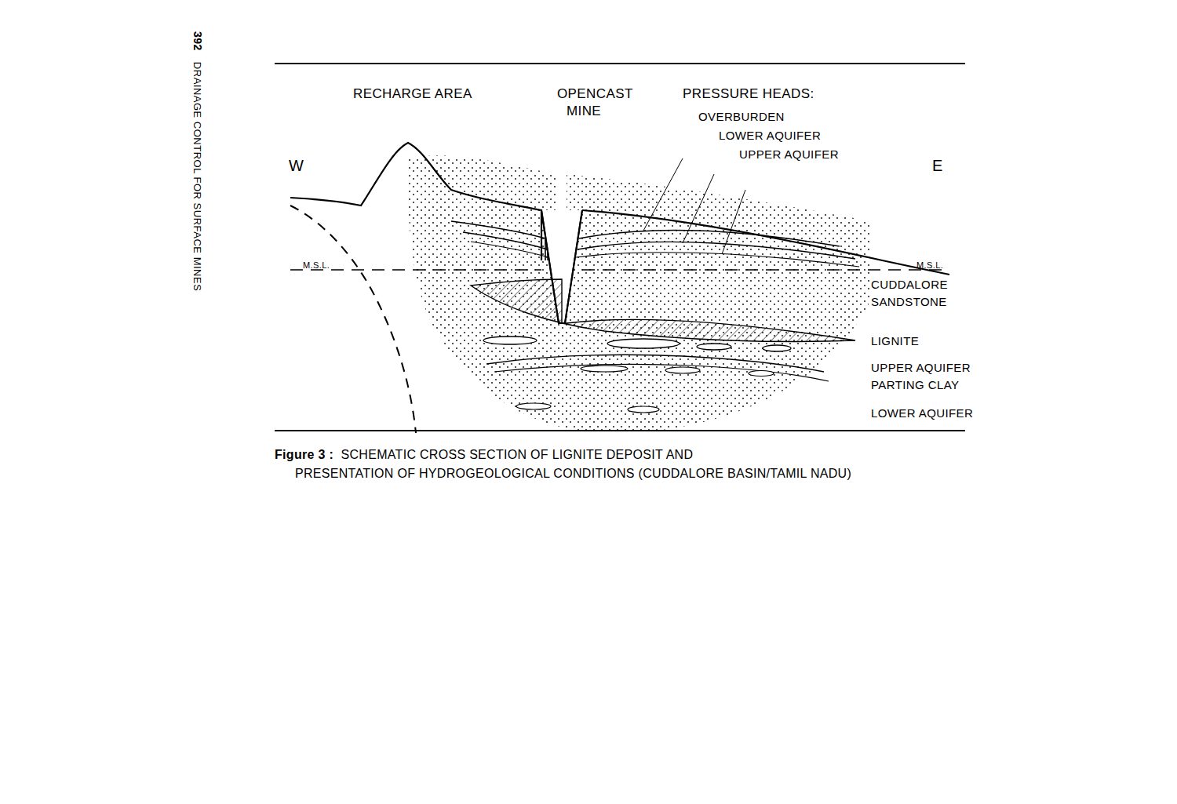392 DRAINAGE CONTROL FOR SURFACE MINES
RECHARGE AREA OPENCAST MINE PRESSURE HEADS: OVERBURDEN LOWER AQUIFER UPPER AQUIFER W E M.S.L. M.S.L. CUDDALORE SANDSTONE LIGNITE UPPER AQUIFER PARTING CLAY LOWER AQUIFER
Figure 3 : SCHEMATIC CROSS SECTION OF LIGNITE DEPOSIT AND PRESENTATION OF HYDROGEOLOGICAL CONDITIONS (CUDDALORE BASIN/TAMIL NADU)